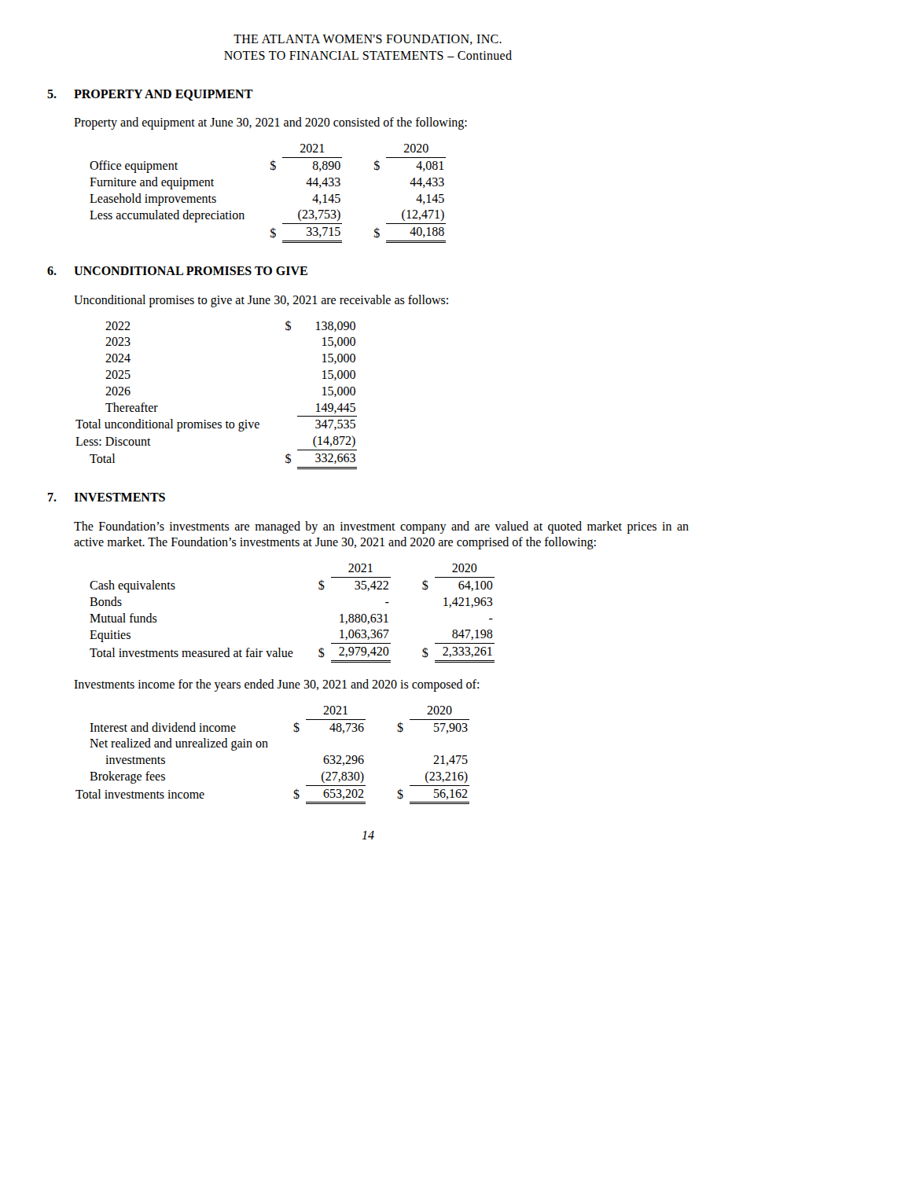THE ATLANTA WOMEN'S FOUNDATION, INC.
NOTES TO FINANCIAL STATEMENTS – Continued
5.
PROPERTY AND EQUIPMENT
Property and equipment at June 30, 2021 and 2020 consisted of the following:
| | | 2021 | | | 2020 |
| Office equipment | $ | 8,890 | | $ | 4,081 |
| Furniture and equipment | | 44,433 | | | 44,433 |
| Leasehold improvements | | 4,145 | | | 4,145 |
| Less accumulated depreciation | | (23,753) | | | (12,471) |
| | $ | 33,715 | | $ | 40,188 |
6.
UNCONDITIONAL PROMISES TO GIVE
Unconditional promises to give at June 30, 2021 are receivable as follows:
| 2022 | $ | 138,090 |
| 2023 | | 15,000 |
| 2024 | | 15,000 |
| 2025 | | 15,000 |
| 2026 | | 15,000 |
| Thereafter | | 149,445 |
| Total unconditional promises to give | | 347,535 |
| Less: Discount | | (14,872) |
| Total | $ | 332,663 |
7.
INVESTMENTS
The Foundation’s investments are managed by an investment company and are valued at quoted market prices in an active market. The Foundation’s investments at June 30, 2021 and 2020 are comprised of the following:
| | | 2021 | | | 2020 |
| Cash equivalents | $ | 35,422 | | $ | 64,100 |
| Bonds | | - | | | 1,421,963 |
| Mutual funds | | 1,880,631 | | | - |
| Equities | | 1,063,367 | | | 847,198 |
| Total investments measured at fair value | $ | 2,979,420 | | $ | 2,333,261 |
Investments income for the years ended June 30, 2021 and 2020 is composed of:
| | | 2021 | | | 2020 |
| Interest and dividend income | $ | 48,736 | | $ | 57,903 |
| Net realized and unrealized gain on | | | | | |
| investments | | 632,296 | | | 21,475 |
| Brokerage fees | | (27,830) | | | (23,216) |
| Total investments income | $ | 653,202 | | $ | 56,162 |
14